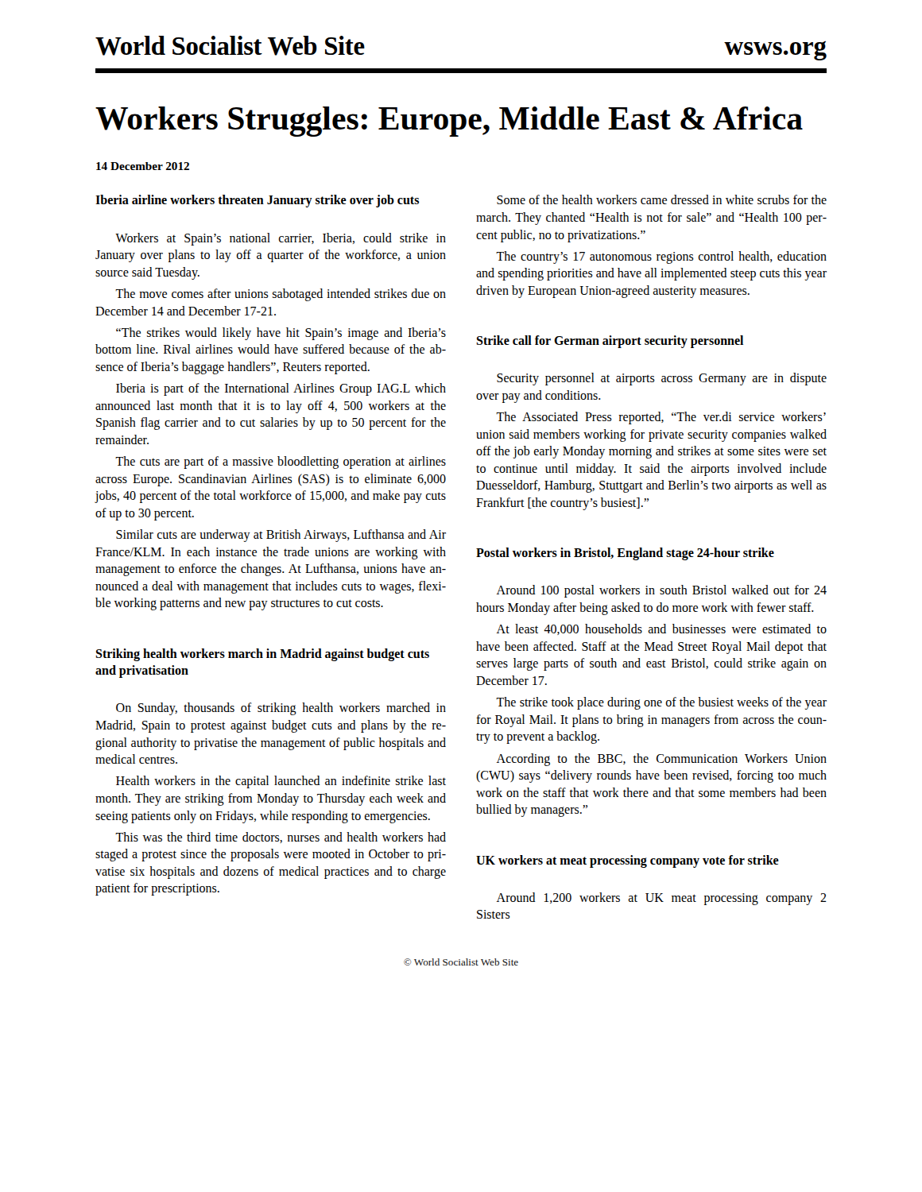World Socialist Web Site
wsws.org
Workers Struggles: Europe, Middle East & Africa
14 December 2012
Iberia airline workers threaten January strike over job cuts
Workers at Spain’s national carrier, Iberia, could strike in January over plans to lay off a quarter of the workforce, a union source said Tuesday.
The move comes after unions sabotaged intended strikes due on December 14 and December 17-21.
“The strikes would likely have hit Spain’s image and Iberia’s bottom line. Rival airlines would have suffered because of the absence of Iberia’s baggage handlers”, Reuters reported.
Iberia is part of the International Airlines Group IAG.L which announced last month that it is to lay off 4, 500 workers at the Spanish flag carrier and to cut salaries by up to 50 percent for the remainder.
The cuts are part of a massive bloodletting operation at airlines across Europe. Scandinavian Airlines (SAS) is to eliminate 6,000 jobs, 40 percent of the total workforce of 15,000, and make pay cuts of up to 30 percent.
Similar cuts are underway at British Airways, Lufthansa and Air France/KLM. In each instance the trade unions are working with management to enforce the changes. At Lufthansa, unions have announced a deal with management that includes cuts to wages, flexible working patterns and new pay structures to cut costs.
Striking health workers march in Madrid against budget cuts and privatisation
On Sunday, thousands of striking health workers marched in Madrid, Spain to protest against budget cuts and plans by the regional authority to privatise the management of public hospitals and medical centres.
Health workers in the capital launched an indefinite strike last month. They are striking from Monday to Thursday each week and seeing patients only on Fridays, while responding to emergencies.
This was the third time doctors, nurses and health workers had staged a protest since the proposals were mooted in October to privatise six hospitals and dozens of medical practices and to charge patient for prescriptions.
Some of the health workers came dressed in white scrubs for the march. They chanted “Health is not for sale” and “Health 100 percent public, no to privatizations.”
The country’s 17 autonomous regions control health, education and spending priorities and have all implemented steep cuts this year driven by European Union-agreed austerity measures.
Strike call for German airport security personnel
Security personnel at airports across Germany are in dispute over pay and conditions.
The Associated Press reported, “The ver.di service workers’ union said members working for private security companies walked off the job early Monday morning and strikes at some sites were set to continue until midday. It said the airports involved include Duesseldorf, Hamburg, Stuttgart and Berlin’s two airports as well as Frankfurt [the country’s busiest].”
Postal workers in Bristol, England stage 24-hour strike
Around 100 postal workers in south Bristol walked out for 24 hours Monday after being asked to do more work with fewer staff.
At least 40,000 households and businesses were estimated to have been affected. Staff at the Mead Street Royal Mail depot that serves large parts of south and east Bristol, could strike again on December 17.
The strike took place during one of the busiest weeks of the year for Royal Mail. It plans to bring in managers from across the country to prevent a backlog.
According to the BBC, the Communication Workers Union (CWU) says “delivery rounds have been revised, forcing too much work on the staff that work there and that some members had been bullied by managers.”
UK workers at meat processing company vote for strike
Around 1,200 workers at UK meat processing company 2 Sisters
© World Socialist Web Site